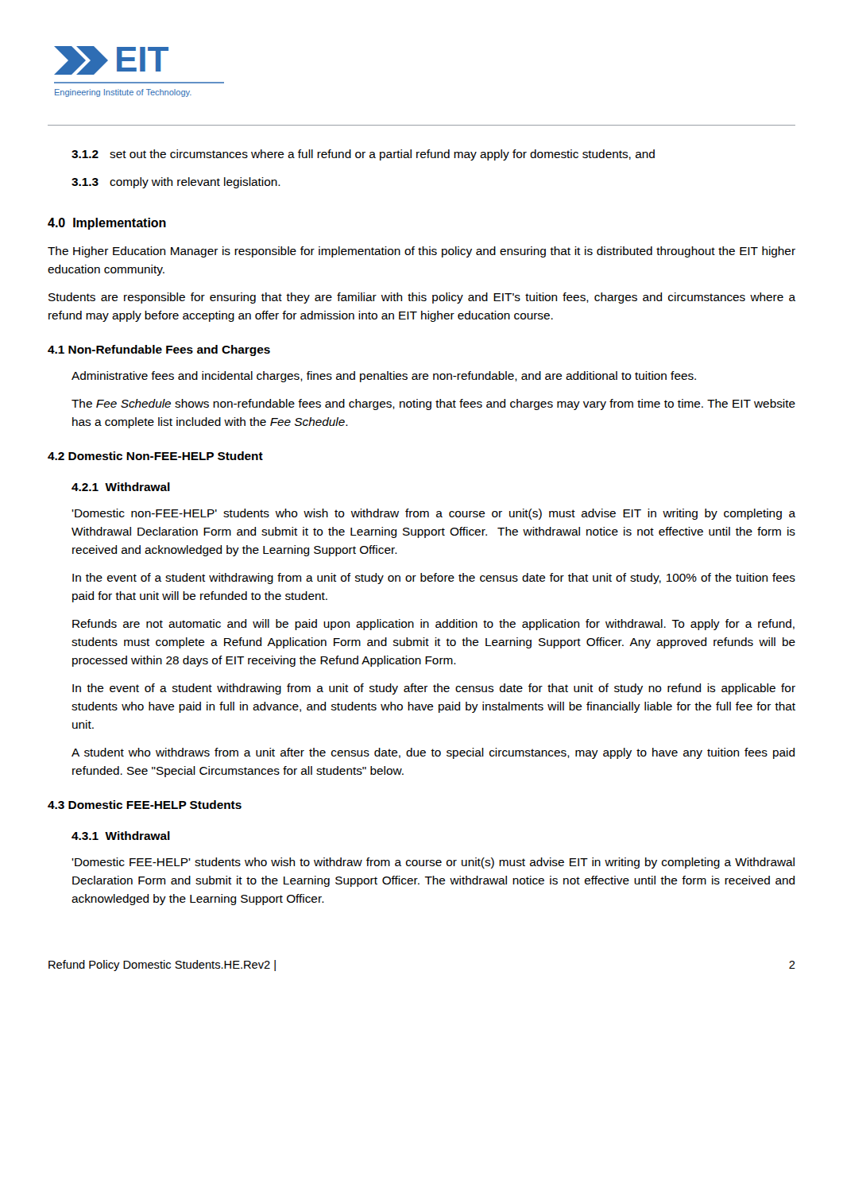EIT Engineering Institute of Technology.
3.1.2 set out the circumstances where a full refund or a partial refund may apply for domestic students, and
3.1.3 comply with relevant legislation.
4.0 Implementation
The Higher Education Manager is responsible for implementation of this policy and ensuring that it is distributed throughout the EIT higher education community.
Students are responsible for ensuring that they are familiar with this policy and EIT's tuition fees, charges and circumstances where a refund may apply before accepting an offer for admission into an EIT higher education course.
4.1 Non-Refundable Fees and Charges
Administrative fees and incidental charges, fines and penalties are non-refundable, and are additional to tuition fees.
The Fee Schedule shows non-refundable fees and charges, noting that fees and charges may vary from time to time. The EIT website has a complete list included with the Fee Schedule.
4.2 Domestic Non-FEE-HELP Student
4.2.1 Withdrawal
'Domestic non-FEE-HELP' students who wish to withdraw from a course or unit(s) must advise EIT in writing by completing a Withdrawal Declaration Form and submit it to the Learning Support Officer. The withdrawal notice is not effective until the form is received and acknowledged by the Learning Support Officer.
In the event of a student withdrawing from a unit of study on or before the census date for that unit of study, 100% of the tuition fees paid for that unit will be refunded to the student.
Refunds are not automatic and will be paid upon application in addition to the application for withdrawal. To apply for a refund, students must complete a Refund Application Form and submit it to the Learning Support Officer. Any approved refunds will be processed within 28 days of EIT receiving the Refund Application Form.
In the event of a student withdrawing from a unit of study after the census date for that unit of study no refund is applicable for students who have paid in full in advance, and students who have paid by instalments will be financially liable for the full fee for that unit.
A student who withdraws from a unit after the census date, due to special circumstances, may apply to have any tuition fees paid refunded. See "Special Circumstances for all students" below.
4.3 Domestic FEE-HELP Students
4.3.1 Withdrawal
'Domestic FEE-HELP' students who wish to withdraw from a course or unit(s) must advise EIT in writing by completing a Withdrawal Declaration Form and submit it to the Learning Support Officer. The withdrawal notice is not effective until the form is received and acknowledged by the Learning Support Officer.
Refund Policy Domestic Students.HE.Rev2 | 2